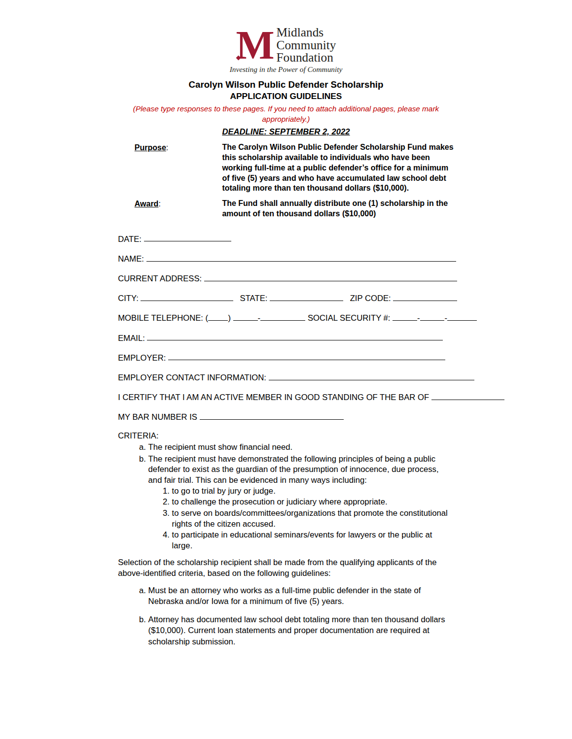M
Midlands
Community
Foundation
Investing in the Power of Community
Carolyn Wilson Public Defender Scholarship
APPLICATION GUIDELINES
(Please type responses to these pages. If you need to attach additional pages, please mark appropriately.)
DEADLINE: SEPTEMBER 2, 2022
| Purpose : | The Carolyn Wilson Public Defender Scholarship Fund makes this scholarship available to individuals who have been working full-time at a public defender’s office for a minimum of five (5) years and who have accumulated law school debt totaling more than ten thousand dollars ($10,000). |
| Award : | The Fund shall annually distribute one (1) scholarship in the amount of ten thousand dollars ($10,000) |
DATE:
NAME:
CURRENT ADDRESS:
CITY: STATE: ZIP CODE:
MOBILE TELEPHONE: ( ) - SOCIAL SECURITY #: - -
EMAIL:
EMPLOYER:
EMPLOYER CONTACT INFORMATION:
I CERTIFY THAT I AM AN ACTIVE MEMBER IN GOOD STANDING OF THE BAR OF
MY BAR NUMBER IS
CRITERIA:
The recipient must show financial need.
The recipient must have demonstrated the following principles of being a public defender to exist as the guardian of the presumption of innocence, due process, and fair trial. This can be evidenced in many ways including:
to go to trial by jury or judge.
to challenge the prosecution or judiciary where appropriate.
to serve on boards/committees/organizations that promote the constitutional rights of the citizen accused.
to participate in educational seminars/events for lawyers or the public at large.
Selection of the scholarship recipient shall be made from the qualifying applicants of the above-identified criteria, based on the following guidelines:
Must be an attorney who works as a full-time public defender in the state of Nebraska and/or Iowa for a minimum of five (5) years.
Attorney has documented law school debt totaling more than ten thousand dollars ($10,000). Current loan statements and proper documentation are required at scholarship submission.